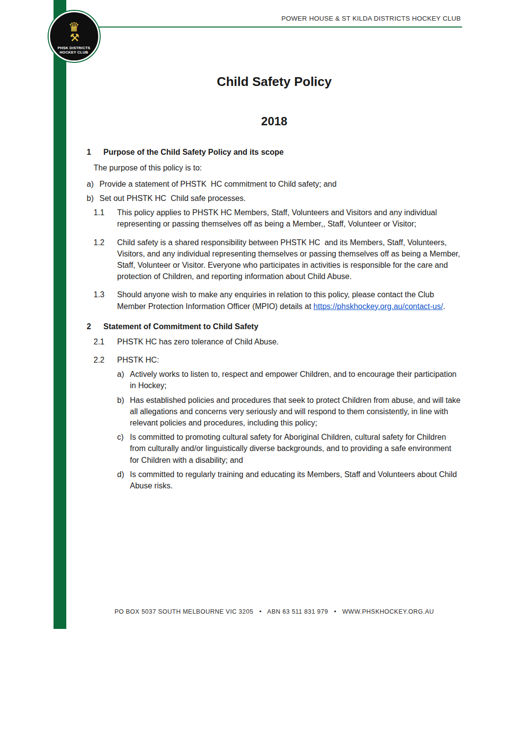♛
⚒
PHSK DISTRICTS
HOCKEY CLUB
Power House & St Kilda Districts Hockey Club
Child Safety Policy
2018
1 Purpose of the Child Safety Policy and its scope
The purpose of this policy is to:
a) Provide a statement of PHSTK HC commitment to Child safety; and
b) Set out PHSTK HC Child safe processes.
1.1 This policy applies to PHSTK HC Members, Staff, Volunteers and Visitors and any individual representing or passing themselves off as being a Member,, Staff, Volunteer or Visitor;
1.2 Child safety is a shared responsibility between PHSTK HC and its Members, Staff, Volunteers, Visitors, and any individual representing themselves or passing themselves off as being a Member, Staff, Volunteer or Visitor. Everyone who participates in activities is responsible for the care and protection of Children, and reporting information about Child Abuse.
1.3 Should anyone wish to make any enquiries in relation to this policy, please contact the Club Member Protection Information Officer (MPIO) details at https://phskhockey.org.au/contact-us/.
2 Statement of Commitment to Child Safety
2.1 PHSTK HC has zero tolerance of Child Abuse.
2.2 PHSTK HC:
a) Actively works to listen to, respect and empower Children, and to encourage their participation in Hockey;
b) Has established policies and procedures that seek to protect Children from abuse, and will take all allegations and concerns very seriously and will respond to them consistently, in line with relevant policies and procedures, including this policy;
c) Is committed to promoting cultural safety for Aboriginal Children, cultural safety for Children from culturally and/or linguistically diverse backgrounds, and to providing a safe environment for Children with a disability; and
d) Is committed to regularly training and educating its Members, Staff and Volunteers about Child Abuse risks.
PO Box 5037 South Melbourne VIC 3205 • ABN 63 511 831 979 • www.phskhockey.org.au